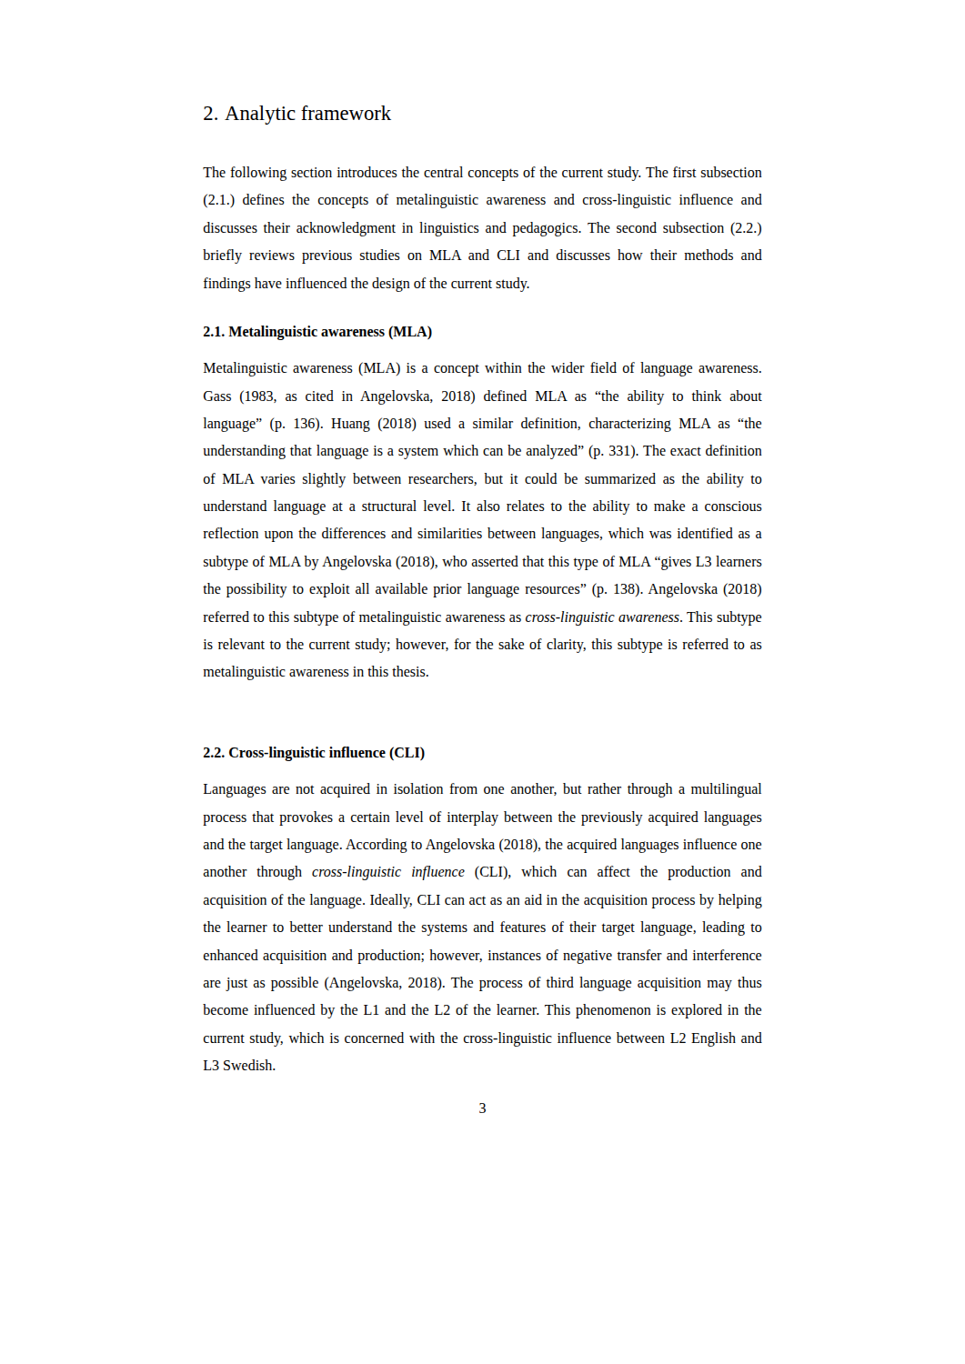2. Analytic framework
The following section introduces the central concepts of the current study. The first subsection (2.1.) defines the concepts of metalinguistic awareness and cross-linguistic influence and discusses their acknowledgment in linguistics and pedagogics. The second subsection (2.2.) briefly reviews previous studies on MLA and CLI and discusses how their methods and findings have influenced the design of the current study.
2.1. Metalinguistic awareness (MLA)
Metalinguistic awareness (MLA) is a concept within the wider field of language awareness. Gass (1983, as cited in Angelovska, 2018) defined MLA as “the ability to think about language” (p. 136). Huang (2018) used a similar definition, characterizing MLA as “the understanding that language is a system which can be analyzed” (p. 331). The exact definition of MLA varies slightly between researchers, but it could be summarized as the ability to understand language at a structural level. It also relates to the ability to make a conscious reflection upon the differences and similarities between languages, which was identified as a subtype of MLA by Angelovska (2018), who asserted that this type of MLA “gives L3 learners the possibility to exploit all available prior language resources” (p. 138). Angelovska (2018) referred to this subtype of metalinguistic awareness as cross-linguistic awareness. This subtype is relevant to the current study; however, for the sake of clarity, this subtype is referred to as metalinguistic awareness in this thesis.
2.2. Cross-linguistic influence (CLI)
Languages are not acquired in isolation from one another, but rather through a multilingual process that provokes a certain level of interplay between the previously acquired languages and the target language. According to Angelovska (2018), the acquired languages influence one another through cross-linguistic influence (CLI), which can affect the production and acquisition of the language. Ideally, CLI can act as an aid in the acquisition process by helping the learner to better understand the systems and features of their target language, leading to enhanced acquisition and production; however, instances of negative transfer and interference are just as possible (Angelovska, 2018). The process of third language acquisition may thus become influenced by the L1 and the L2 of the learner. This phenomenon is explored in the current study, which is concerned with the cross-linguistic influence between L2 English and L3 Swedish.
3